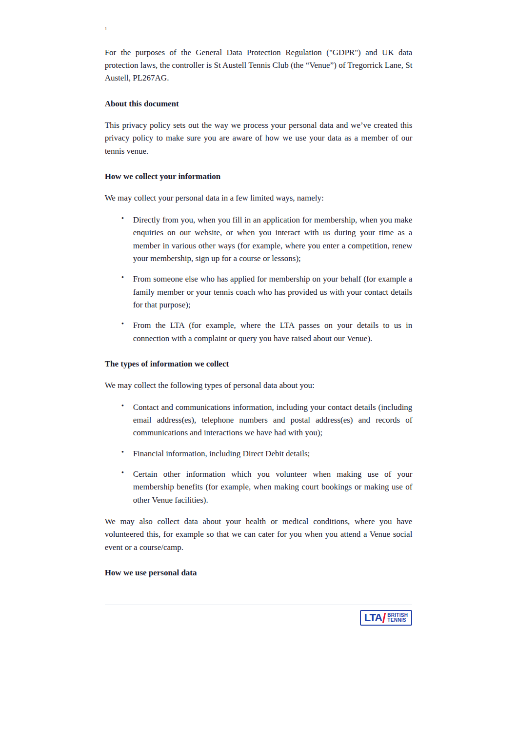1
For the purposes of the General Data Protection Regulation ("GDPR") and UK data protection laws, the controller is St Austell Tennis Club (the “Venue”) of Tregorrick Lane, St Austell, PL267AG.
About this document
This privacy policy sets out the way we process your personal data and we’ve created this privacy policy to make sure you are aware of how we use your data as a member of our tennis venue.
How we collect your information
We may collect your personal data in a few limited ways, namely:
Directly from you, when you fill in an application for membership, when you make enquiries on our website, or when you interact with us during your time as a member in various other ways (for example, where you enter a competition, renew your membership, sign up for a course or lessons);
From someone else who has applied for membership on your behalf (for example a family member or your tennis coach who has provided us with your contact details for that purpose);
From the LTA (for example, where the LTA passes on your details to us in connection with a complaint or query you have raised about our Venue).
The types of information we collect
We may collect the following types of personal data about you:
Contact and communications information, including your contact details (including email address(es), telephone numbers and postal address(es) and records of communications and interactions we have had with you);
Financial information, including Direct Debit details;
Certain other information which you volunteer when making use of your membership benefits (for example, when making court bookings or making use of other Venue facilities).
We may also collect data about your health or medical conditions, where you have volunteered this, for example so that we can cater for you when you attend a Venue social event or a course/camp.
How we use personal data
LTA BRITISH
TENNIS